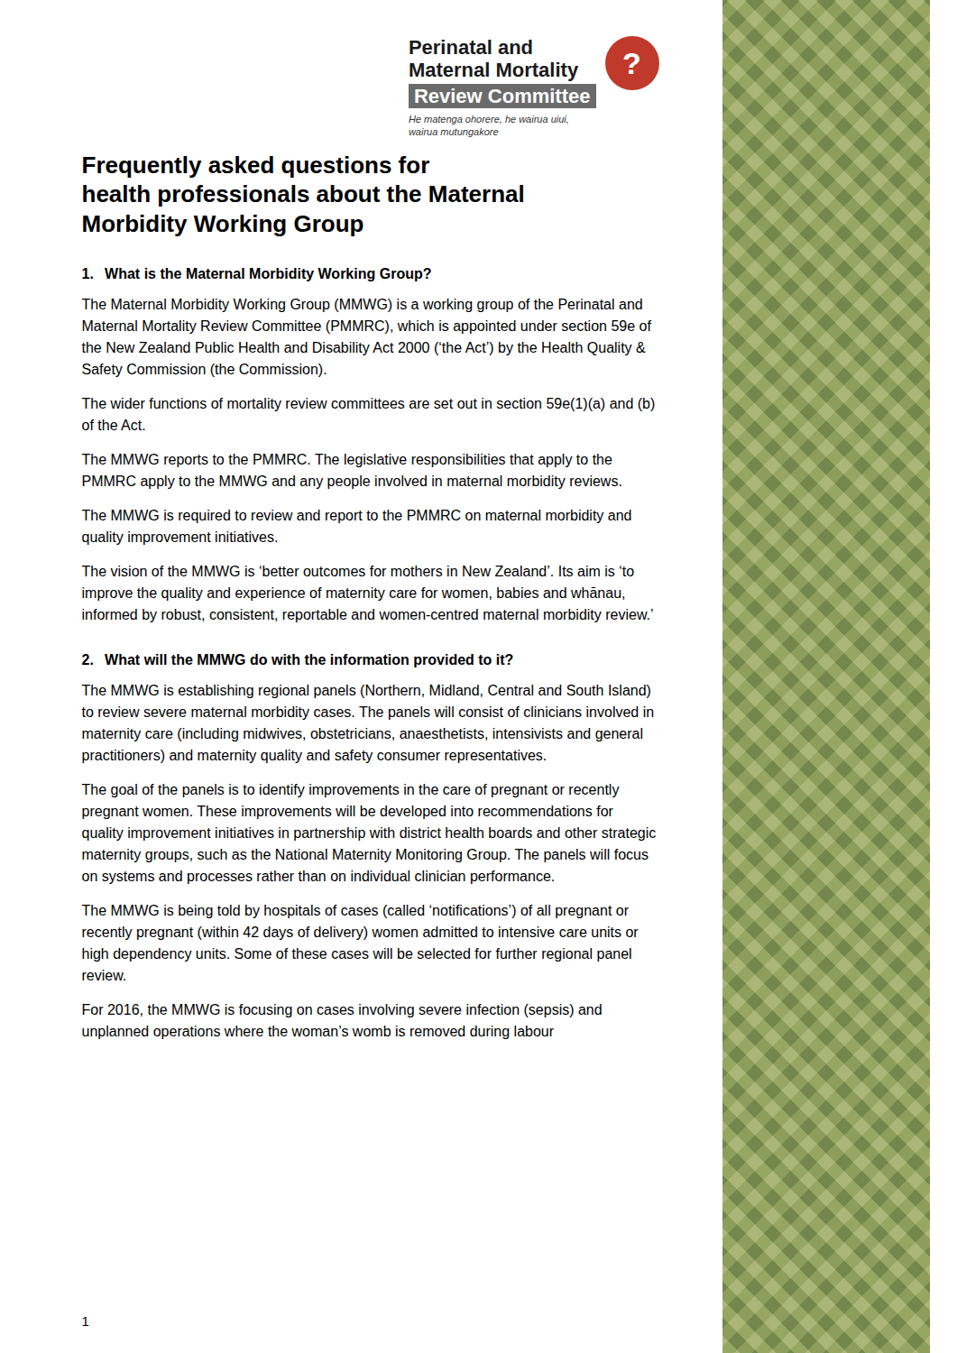?
Perinatal and
Maternal Mortality
Review Committee
He matenga ohorere, he wairua uiui,
wairua mutungakore
Frequently asked questions for
health professionals about the Maternal
Morbidity Working Group
1. What is the Maternal Morbidity Working Group?
The Maternal Morbidity Working Group (MMWG) is a working group of the Perinatal and Maternal Mortality Review Committee (PMMRC), which is appointed under section 59e of the New Zealand Public Health and Disability Act 2000 (‘the Act’) by the Health Quality & Safety Commission (the Commission).
The wider functions of mortality review committees are set out in section 59e(1)(a) and (b) of the Act.
The MMWG reports to the PMMRC. The legislative responsibilities that apply to the PMMRC apply to the MMWG and any people involved in maternal morbidity reviews.
The MMWG is required to review and report to the PMMRC on maternal morbidity and quality improvement initiatives.
The vision of the MMWG is ‘better outcomes for mothers in New Zealand’. Its aim is ‘to improve the quality and experience of maternity care for women, babies and whānau, informed by robust, consistent, reportable and women-centred maternal morbidity review.’
2. What will the MMWG do with the information provided to it?
The MMWG is establishing regional panels (Northern, Midland, Central and South Island) to review severe maternal morbidity cases. The panels will consist of clinicians involved in maternity care (including midwives, obstetricians, anaesthetists, intensivists and general practitioners) and maternity quality and safety consumer representatives.
The goal of the panels is to identify improvements in the care of pregnant or recently pregnant women. These improvements will be developed into recommendations for quality improvement initiatives in partnership with district health boards and other strategic maternity groups, such as the National Maternity Monitoring Group. The panels will focus on systems and processes rather than on individual clinician performance.
The MMWG is being told by hospitals of cases (called ‘notifications’) of all pregnant or recently pregnant (within 42 days of delivery) women admitted to intensive care units or high dependency units. Some of these cases will be selected for further regional panel review.
For 2016, the MMWG is focusing on cases involving severe infection (sepsis) and unplanned operations where the woman’s womb is removed during labour
1